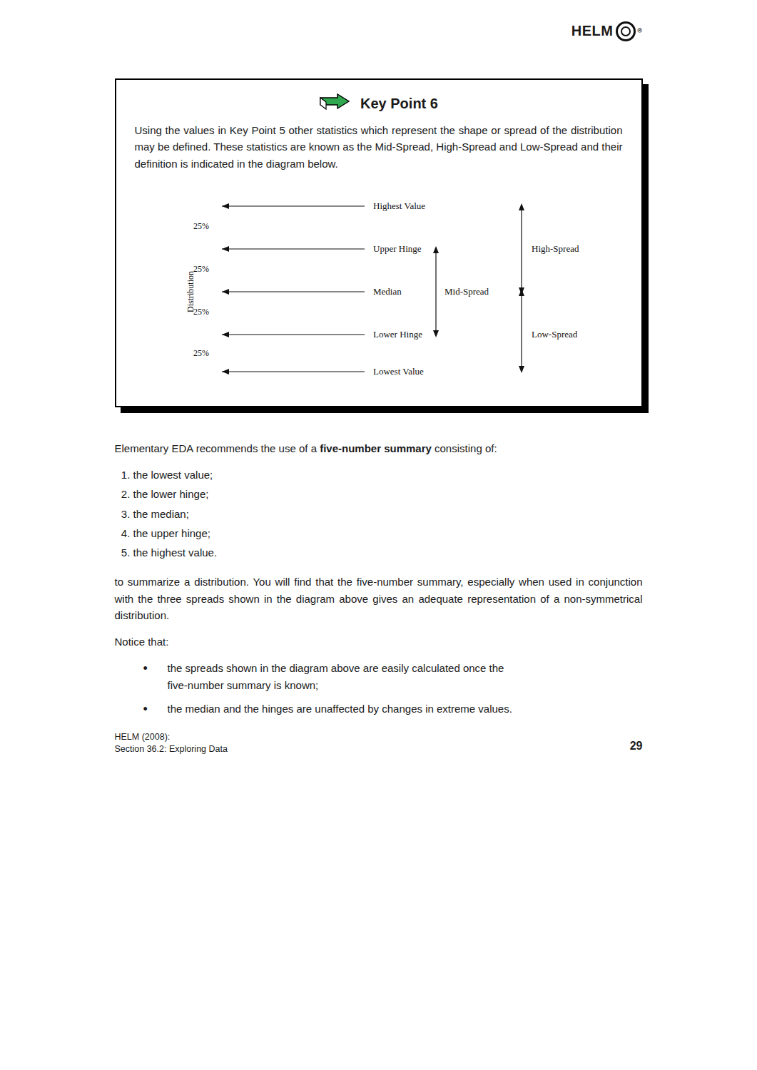HELM®
Key Point 6
Using the values in Key Point 5 other statistics which represent the shape or spread of the distribution may be defined. These statistics are known as the Mid-Spread, High-Spread and Low-Spread and their definition is indicated in the diagram below.
Distribution Highest Value Upper Hinge Median Lower Hinge Lowest Value 25% 25% 25% 25% Mid-Spread High-Spread Low-Spread
Elementary EDA recommends the use of a five-number summary consisting of:
the lowest value;
the lower hinge;
the median;
the upper hinge;
the highest value.
to summarize a distribution. You will find that the five-number summary, especially when used in conjunction with the three spreads shown in the diagram above gives an adequate representation of a non-symmetrical distribution.
Notice that:
the spreads shown in the diagram above are easily calculated once the
five-number summary is known;
the median and the hinges are unaffected by changes in extreme values.
HELM (2008):
Section 36.2: Exploring Data
29